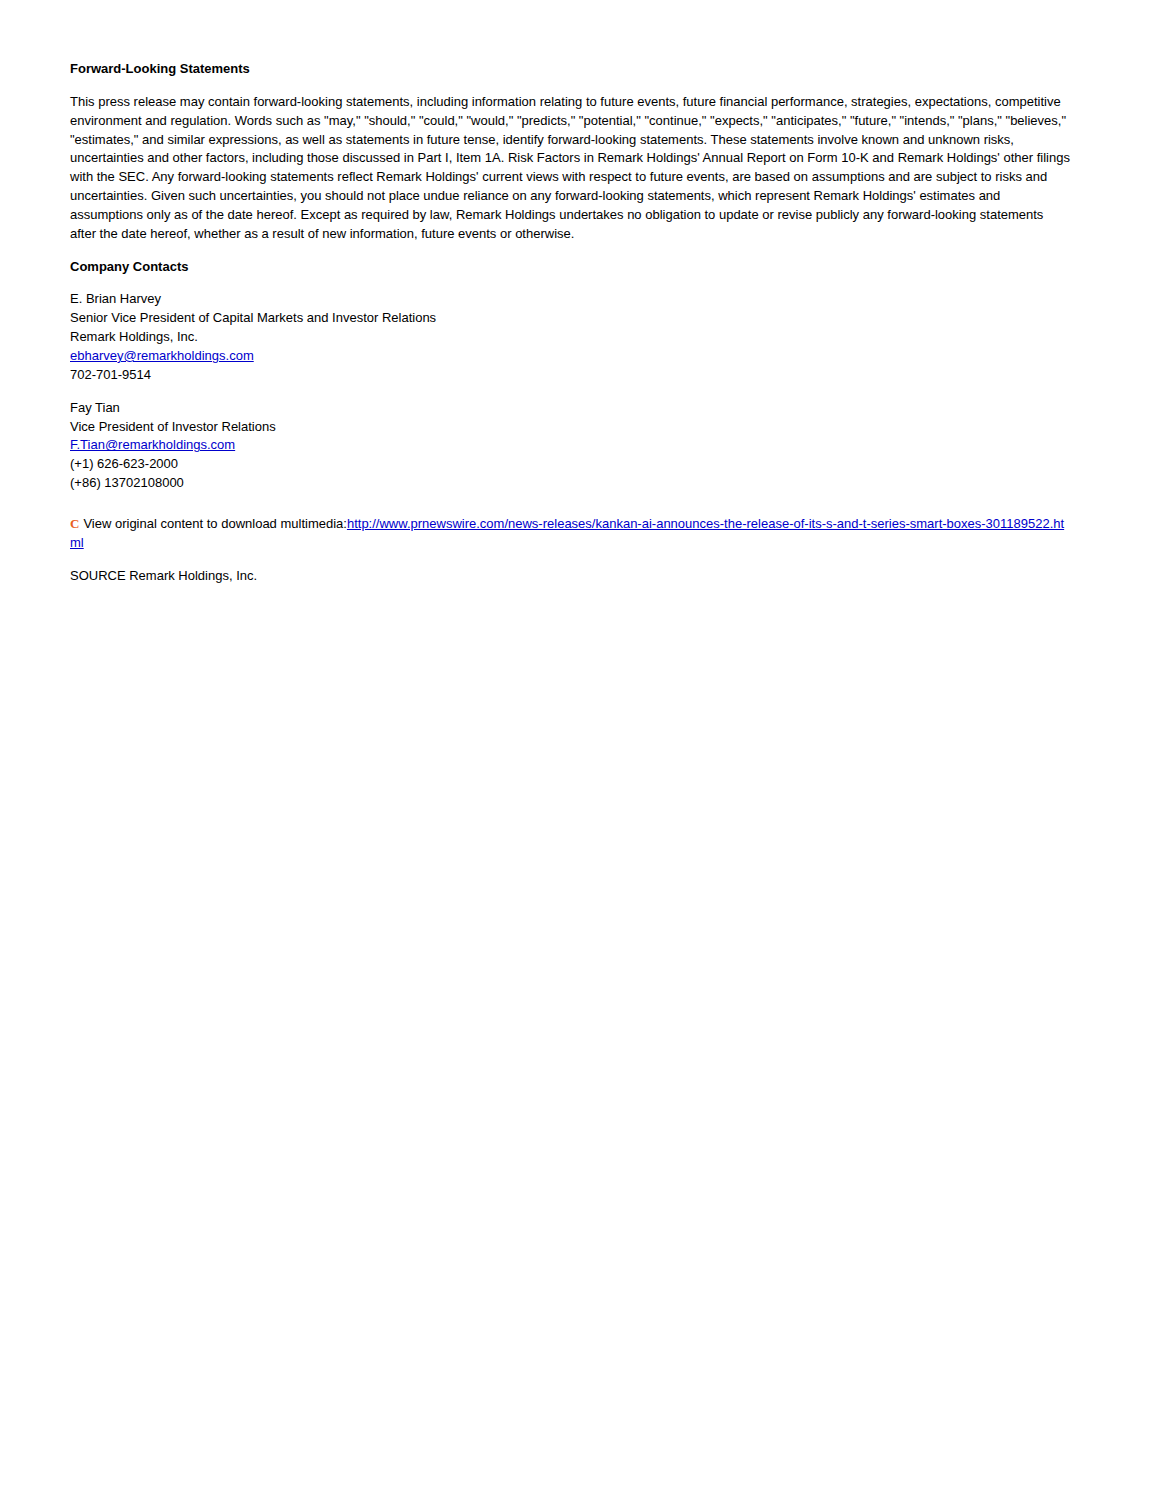Forward-Looking Statements
This press release may contain forward-looking statements, including information relating to future events, future financial performance, strategies, expectations, competitive environment and regulation. Words such as "may," "should," "could," "would," "predicts," "potential," "continue," "expects," "anticipates," "future," "intends," "plans," "believes," "estimates," and similar expressions, as well as statements in future tense, identify forward-looking statements. These statements involve known and unknown risks, uncertainties and other factors, including those discussed in Part I, Item 1A. Risk Factors in Remark Holdings' Annual Report on Form 10-K and Remark Holdings' other filings with the SEC. Any forward-looking statements reflect Remark Holdings' current views with respect to future events, are based on assumptions and are subject to risks and uncertainties. Given such uncertainties, you should not place undue reliance on any forward-looking statements, which represent Remark Holdings' estimates and assumptions only as of the date hereof. Except as required by law, Remark Holdings undertakes no obligation to update or revise publicly any forward-looking statements after the date hereof, whether as a result of new information, future events or otherwise.
Company Contacts
E. Brian Harvey
Senior Vice President of Capital Markets and Investor Relations
Remark Holdings, Inc.
ebharvey@remarkholdings.com
702-701-9514
Fay Tian
Vice President of Investor Relations
F.Tian@remarkholdings.com
(+1) 626-623-2000
(+86) 13702108000
CView original content to download multimedia:http://www.prnewswire.com/news-releases/kankan-ai-announces-the-release-of-its-s-and-t-series-smart-boxes-301189522.html
SOURCE Remark Holdings, Inc.